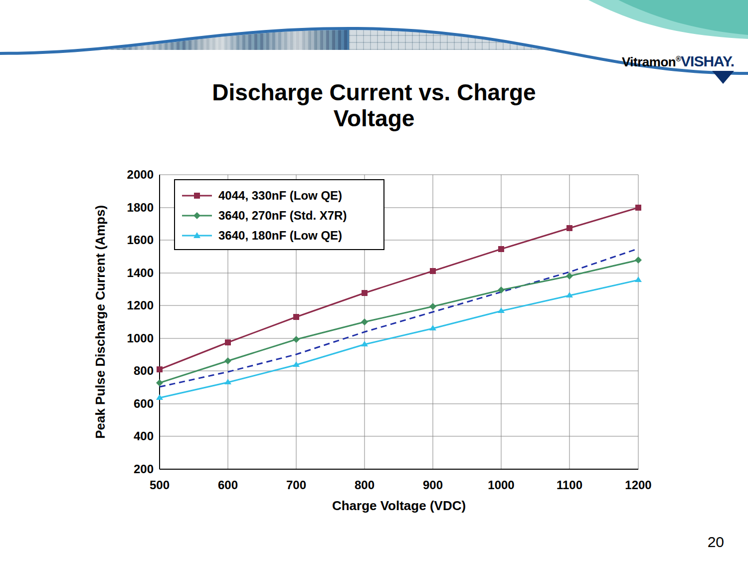Vitramon®VISHAY.
Discharge Current vs. Charge
Voltage
200 400 600 800 1000 1200 1400 1600 1800 2000 500 600 700 800 900 1000 1100 1200 Charge Voltage (VDC) Peak Pulse Discharge Current (Amps) 4044, 330nF (Low QE) 3640, 270nF (Std. X7R) 3640, 180nF (Low QE)
20